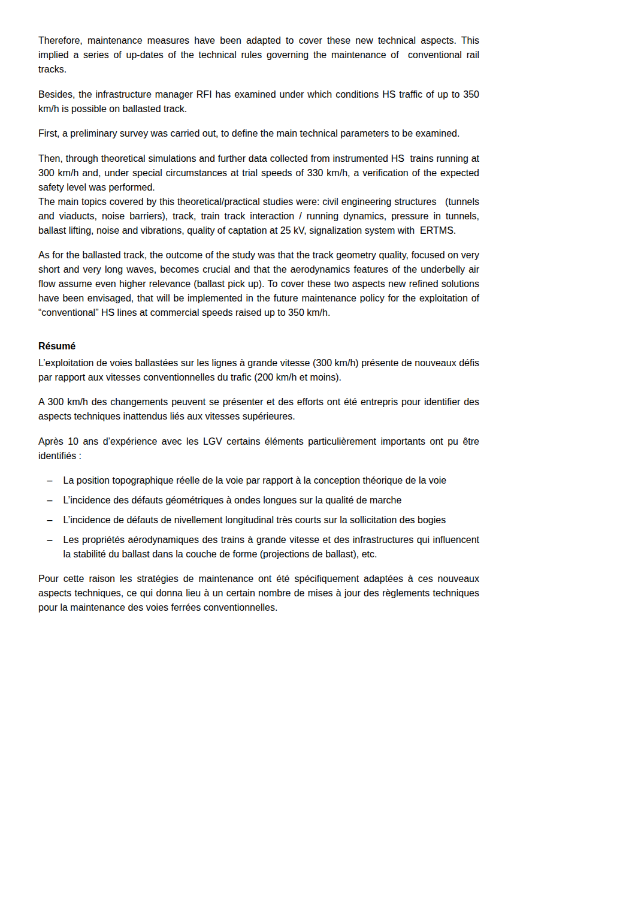Therefore, maintenance measures have been adapted to cover these new technical aspects. This implied a series of up-dates of the technical rules governing the maintenance of conventional rail tracks.
Besides, the infrastructure manager RFI has examined under which conditions HS traffic of up to 350 km/h is possible on ballasted track.
First, a preliminary survey was carried out, to define the main technical parameters to be examined.
Then, through theoretical simulations and further data collected from instrumented HS trains running at 300 km/h and, under special circumstances at trial speeds of 330 km/h, a verification of the expected safety level was performed.
The main topics covered by this theoretical/practical studies were: civil engineering structures (tunnels and viaducts, noise barriers), track, train track interaction / running dynamics, pressure in tunnels, ballast lifting, noise and vibrations, quality of captation at 25 kV, signalization system with ERTMS.
As for the ballasted track, the outcome of the study was that the track geometry quality, focused on very short and very long waves, becomes crucial and that the aerodynamics features of the underbelly air flow assume even higher relevance (ballast pick up). To cover these two aspects new refined solutions have been envisaged, that will be implemented in the future maintenance policy for the exploitation of “conventional” HS lines at commercial speeds raised up to 350 km/h.
Résumé
L’exploitation de voies ballastées sur les lignes à grande vitesse (300 km/h) présente de nouveaux défis par rapport aux vitesses conventionnelles du trafic (200 km/h et moins).
A 300 km/h des changements peuvent se présenter et des efforts ont été entrepris pour identifier des aspects techniques inattendus liés aux vitesses supérieures.
Après 10 ans d’expérience avec les LGV certains éléments particulièrement importants ont pu être identifiés :
La position topographique réelle de la voie par rapport à la conception théorique de la voie
L’incidence des défauts géométriques à ondes longues sur la qualité de marche
L’incidence de défauts de nivellement longitudinal très courts sur la sollicitation des bogies
Les propriétés aérodynamiques des trains à grande vitesse et des infrastructures qui influencent la stabilité du ballast dans la couche de forme (projections de ballast), etc.
Pour cette raison les stratégies de maintenance ont été spécifiquement adaptées à ces nouveaux aspects techniques, ce qui donna lieu à un certain nombre de mises à jour des règlements techniques pour la maintenance des voies ferrées conventionnelles.